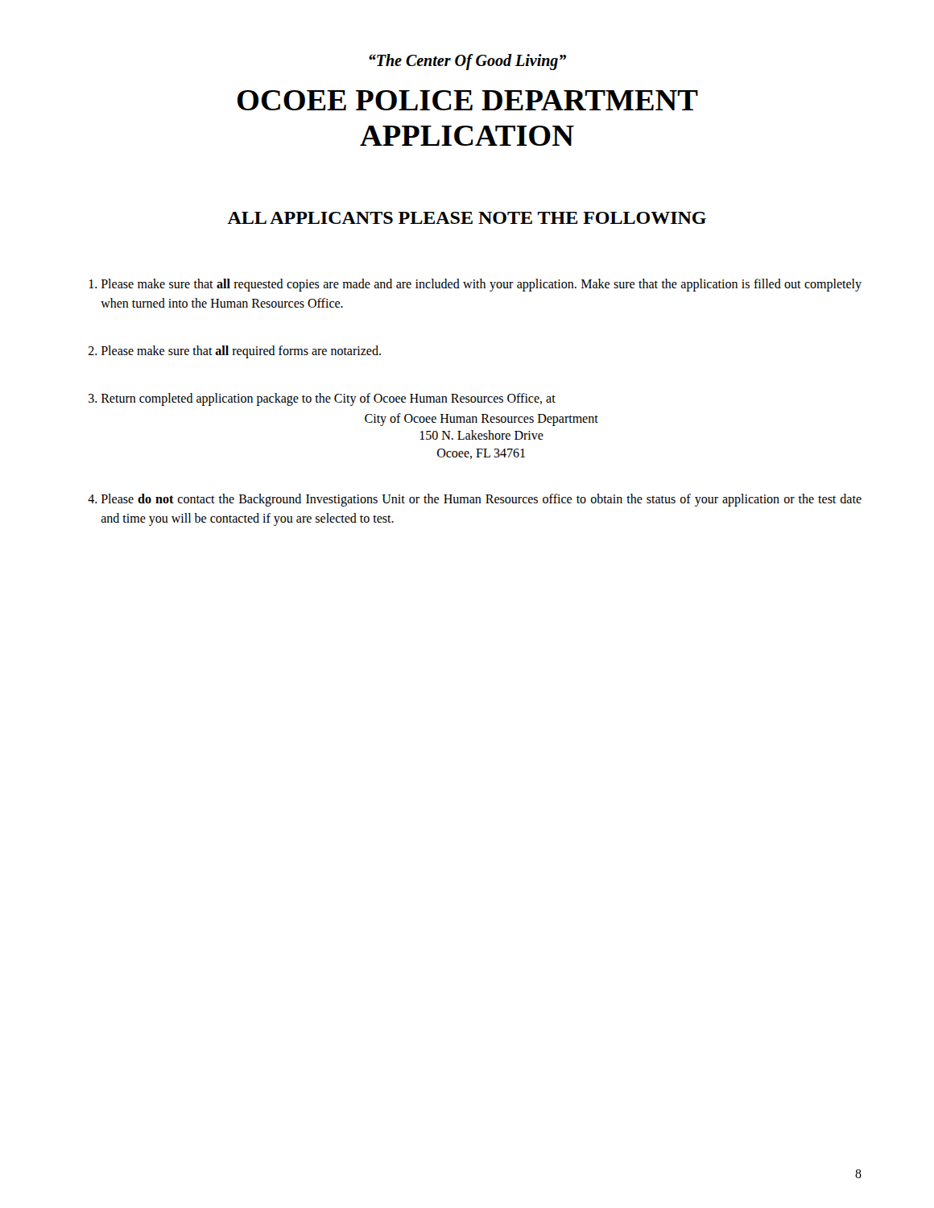“The Center Of Good Living”
OCOEE POLICE DEPARTMENT
APPLICATION
ALL APPLICANTS PLEASE NOTE THE FOLLOWING
Please make sure that all requested copies are made and are included with your application. Make sure that the application is filled out completely when turned into the Human Resources Office.
Please make sure that all required forms are notarized.
Return completed application package to the City of Ocoee Human Resources Office, at
City of Ocoee Human Resources Department
150 N. Lakeshore Drive
Ocoee, FL 34761
Please do not contact the Background Investigations Unit or the Human Resources office to obtain the status of your application or the test date and time you will be contacted if you are selected to test.
8